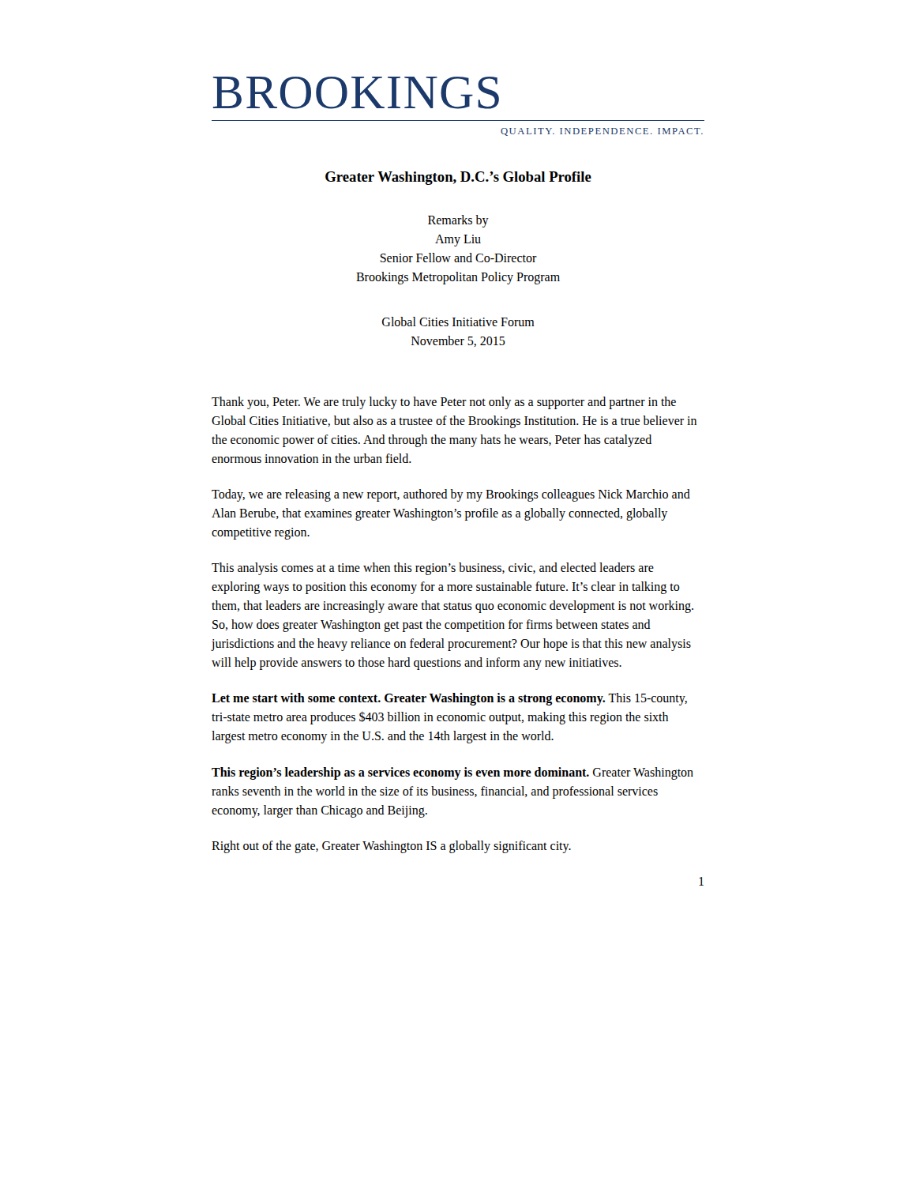BROOKINGS
QUALITY. INDEPENDENCE. IMPACT.
Greater Washington, D.C.’s Global Profile
Remarks by
Amy Liu
Senior Fellow and Co-Director
Brookings Metropolitan Policy Program
Global Cities Initiative Forum
November 5, 2015
Thank you, Peter. We are truly lucky to have Peter not only as a supporter and partner in the Global Cities Initiative, but also as a trustee of the Brookings Institution. He is a true believer in the economic power of cities. And through the many hats he wears, Peter has catalyzed enormous innovation in the urban field.
Today, we are releasing a new report, authored by my Brookings colleagues Nick Marchio and Alan Berube, that examines greater Washington’s profile as a globally connected, globally competitive region.
This analysis comes at a time when this region’s business, civic, and elected leaders are exploring ways to position this economy for a more sustainable future. It’s clear in talking to them, that leaders are increasingly aware that status quo economic development is not working. So, how does greater Washington get past the competition for firms between states and jurisdictions and the heavy reliance on federal procurement? Our hope is that this new analysis will help provide answers to those hard questions and inform any new initiatives.
Let me start with some context. Greater Washington is a strong economy. This 15-county, tri-state metro area produces $403 billion in economic output, making this region the sixth largest metro economy in the U.S. and the 14th largest in the world.
This region’s leadership as a services economy is even more dominant. Greater Washington ranks seventh in the world in the size of its business, financial, and professional services economy, larger than Chicago and Beijing.
Right out of the gate, Greater Washington IS a globally significant city.
1